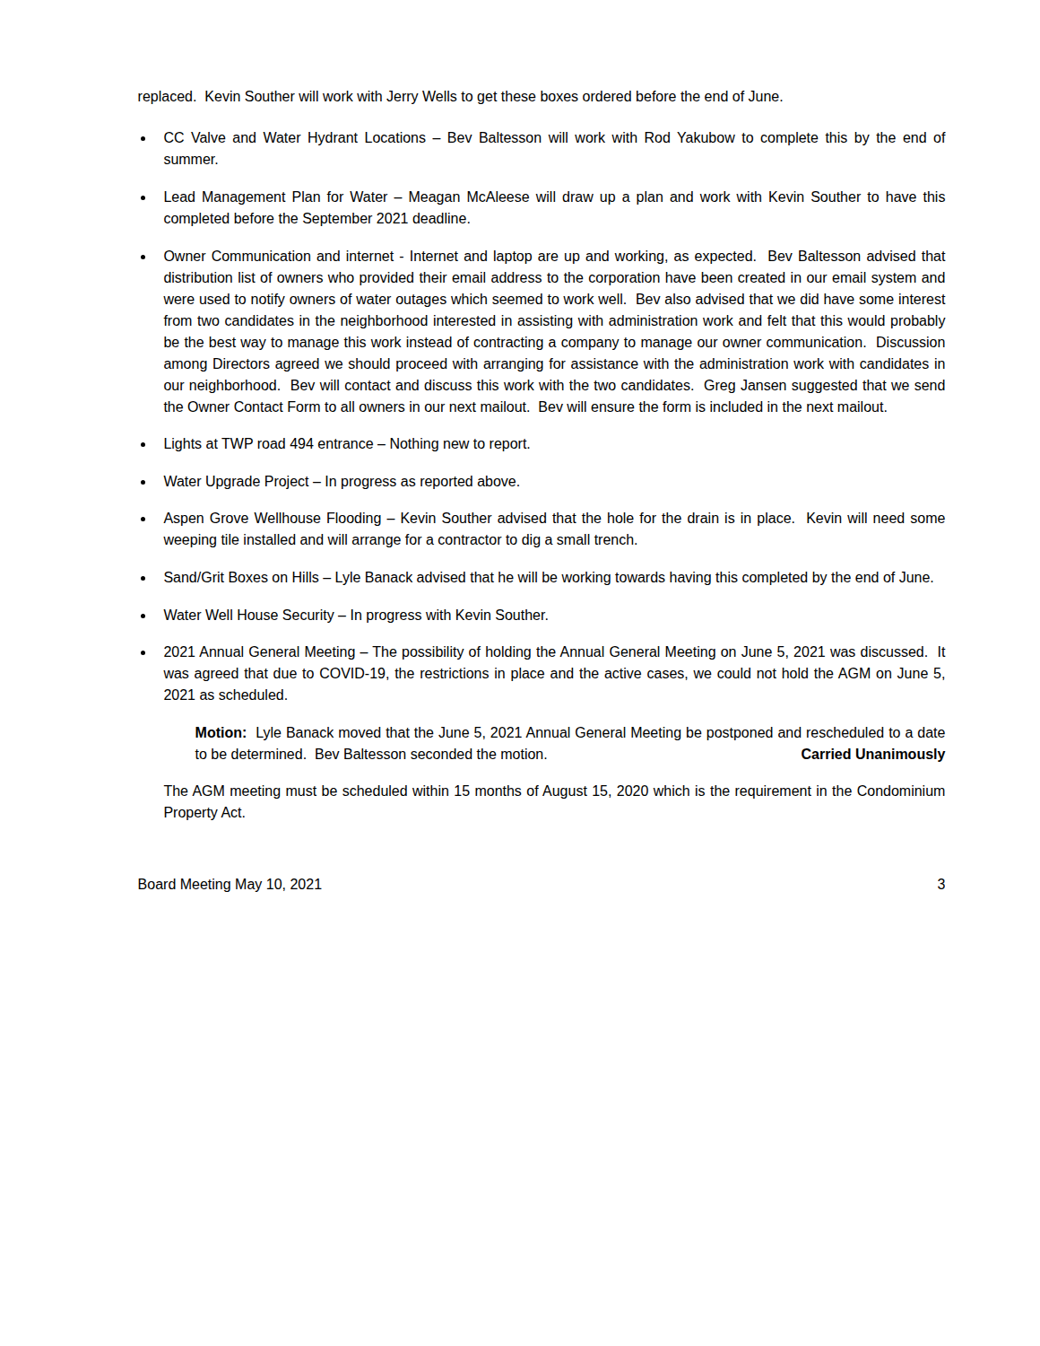replaced. Kevin Souther will work with Jerry Wells to get these boxes ordered before the end of June.
CC Valve and Water Hydrant Locations – Bev Baltesson will work with Rod Yakubow to complete this by the end of summer.
Lead Management Plan for Water – Meagan McAleese will draw up a plan and work with Kevin Souther to have this completed before the September 2021 deadline.
Owner Communication and internet - Internet and laptop are up and working, as expected. Bev Baltesson advised that distribution list of owners who provided their email address to the corporation have been created in our email system and were used to notify owners of water outages which seemed to work well. Bev also advised that we did have some interest from two candidates in the neighborhood interested in assisting with administration work and felt that this would probably be the best way to manage this work instead of contracting a company to manage our owner communication. Discussion among Directors agreed we should proceed with arranging for assistance with the administration work with candidates in our neighborhood. Bev will contact and discuss this work with the two candidates. Greg Jansen suggested that we send the Owner Contact Form to all owners in our next mailout. Bev will ensure the form is included in the next mailout.
Lights at TWP road 494 entrance – Nothing new to report.
Water Upgrade Project – In progress as reported above.
Aspen Grove Wellhouse Flooding – Kevin Souther advised that the hole for the drain is in place. Kevin will need some weeping tile installed and will arrange for a contractor to dig a small trench.
Sand/Grit Boxes on Hills – Lyle Banack advised that he will be working towards having this completed by the end of June.
Water Well House Security – In progress with Kevin Souther.
2021 Annual General Meeting – The possibility of holding the Annual General Meeting on June 5, 2021 was discussed. It was agreed that due to COVID-19, the restrictions in place and the active cases, we could not hold the AGM on June 5, 2021 as scheduled.
Motion: Lyle Banack moved that the June 5, 2021 Annual General Meeting be postponed and rescheduled to a date to be determined. Bev Baltesson seconded the motion. Carried Unanimously
The AGM meeting must be scheduled within 15 months of August 15, 2020 which is the requirement in the Condominium Property Act.
Board Meeting May 10, 2021 3